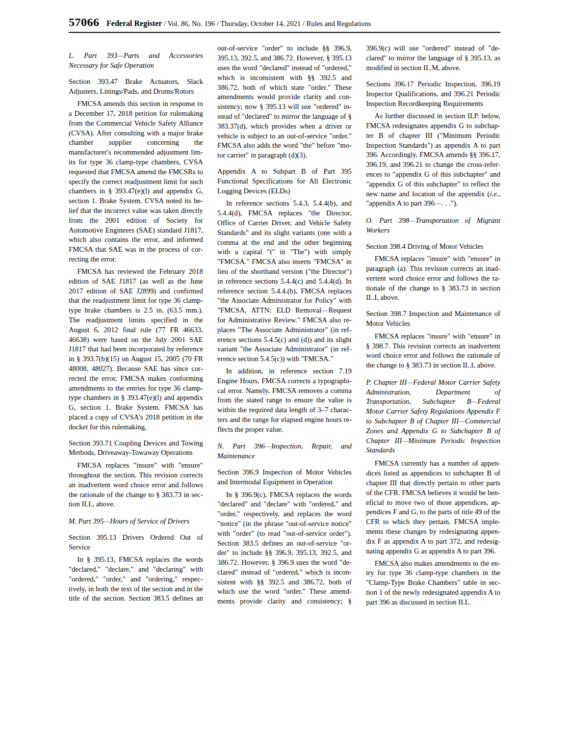57066
Federal Register / Vol. 86, No. 196 / Thursday, October 14, 2021 / Rules and Regulations
L. Part 393—Parts and Accessories Necessary for Safe Operation
Section 393.47 Brake Actuators, Slack Adjusters, Linings/Pads, and Drums/Rotors
FMCSA amends this section in response to a December 17, 2018 petition for rulemaking from the Commercial Vehicle Safety Alliance (CVSA). After consulting with a major brake chamber supplier concerning the manufacturer's recommended adjustment limits for type 36 clamp-type chambers, CVSA requested that FMCSA amend the FMCSRs to specify the correct readjustment limit for such chambers in § 393.47(e)(l) and appendix G, section 1. Brake System. CVSA noted its belief that the incorrect value was taken directly from the 2001 edition of Society for Automotive Engineers (SAE) standard J1817, which also contains the error, and informed FMCSA that SAE was in the process of correcting the error.
FMCSA has reviewed the February 2018 edition of SAE J1817 (as well as the June 2017 edition of SAE J2899) and confirmed that the readjustment limit for type 36 clamp-type brake chambers is 2.5 in. (63.5 mm.). The readjustment limits specified in the August 6, 2012 final rule (77 FR 46633, 46638) were based on the July 2001 SAE J1817 that had been incorporated by reference in § 393.7(b)(15) on August 15, 2005 (70 FR 48008, 48027). Because SAE has since corrected the error, FMCSA makes conforming amendments to the entries for type 36 clamp-type chambers in § 393.47(e)(l) and appendix G, section 1. Brake System. FMCSA has placed a copy of CVSA's 2018 petition in the docket for this rulemaking.
Section 393.71 Coupling Devices and Towing Methods, Driveaway-Towaway Operations
FMCSA replaces "insure" with "ensure" throughout the section. This revision corrects an inadvertent word choice error and follows the rationale of the change to § 383.73 in section II.I., above.
M. Part 395—Hours of Service of Drivers
Section 395.13 Drivers Ordered Out of Service
In § 395.13, FMCSA replaces the words "declared," "declare," and "declaring" with "ordered," "order," and "ordering," respectively, in both the text of the section and in the title of the section. Section 383.5 defines an out-of-service "order" to include §§ 396.9, 395.13, 392.5, and 386.72. However, § 395.13 uses the word "declared" instead of "ordered," which is inconsistent with §§ 392.5 and 386.72, both of which state "order." These amendments would provide clarity and consistency; now § 395.13 will use "ordered" instead of "declared" to mirror the language of § 383.37(d), which provides when a driver or vehicle is subject to an out-of-service "order." FMCSA also adds the word "the" before "motor carrier" in paragraph (d)(3).
Appendix A to Subpart B of Part 395 Functional Specifications for All Electronic Logging Devices (ELDs)
In reference sections 5.4.3, 5.4.4(b), and 5.4.4(d), FMCSA replaces "the Director, Office of Carrier Driver, and Vehicle Safety Standards" and its slight variants (one with a comma at the end and the other beginning with a capital "t" in "The") with simply "FMCSA." FMCSA also inserts "FMCSA" in lieu of the shorthand version ("the Director") in reference sections 5.4.4(c) and 5.4.4(d). In reference section 5.4.4.(b), FMCSA replaces "the Associate Administrator for Policy" with "FMCSA, ATTN: ELD Removal—Request for Administrative Review." FMCSA also replaces "The Associate Administrator" (in reference sections 5.4.5(c) and (d)) and its slight variant "the Associate Administrator" (in reference section 5.4.5(c)) with "FMCSA."
In addition, in reference section 7.19 Engine Hours, FMCSA corrects a typographical error. Namely, FMCSA removes a comma from the stated range to ensure the value is within the required data length of 3–7 characters and the range for elapsed engine hours reflects the proper value.
N. Part 396—Inspection, Repair, and Maintenance
Section 396.9 Inspection of Motor Vehicles and Intermodal Equipment in Operation
In § 396.9(c), FMCSA replaces the words "declared" and "declare" with "ordered," and "order," respectively, and replaces the word "notice" (in the phrase "out-of-service notice" with "order" (to read "out-of-service order"). Section 383.5 defines an out-of-service "order" to include §§ 396.9, 395.13, 392.5, and 386.72. However, § 396.9 uses the word "declared" instead of "ordered," which is inconsistent with §§ 392.5 and 386.72, both of which use the word "order." These amendments provide clarity and consistency; § 396.9(c) will use "ordered" instead of "declared" to mirror the language of § 395.13, as modified in section II..M, above.
Sections 396.17 Periodic Inspection, 396.19 Inspector Qualifications, and 396.21 Periodic Inspection Recordkeeping Requirements
As further discussed in section II.P. below, FMCSA redesignates appendix G to subchapter B of chapter III ("Minimum Periodic Inspection Standards") as appendix A to part 396. Accordingly, FMCSA amends §§ 396.17, 396.19, and 396.21 to change the cross-references to "appendix G of this subchapter" and "appendix G of this subchapter" to reflect the new name and location of the appendix (i.e., "appendix A to part 396—. . .").
O. Part 398—Transportation of Migrant Workers
Section 398.4 Driving of Motor Vehicles
FMCSA replaces "insure" with "ensure" in paragraph (a). This revision corrects an inadvertent word choice error and follows the rationale of the change to § 383.73 in section II..I, above.
Section 398.7 Inspection and Maintenance of Motor Vehicles
FMCSA replaces "insure" with "ensure" in § 398.7. This revision corrects an inadvertent word choice error and follows the rationale of the change to § 383.73 in section II..I, above.
P. Chapter III—Federal Motor Carrier Safety Administration, Department of Transportation, Subchapter B—Federal Motor Carrier Safety Regulations Appendix F to Subchapter B of Chapter III—Commercial Zones and Appendix G to Subchapter B of Chapter III—Minimum Periodic Inspection Standards
FMCSA currently has a number of appendices listed as appendices to subchapter B of chapter III that directly pertain to other parts of the CFR. FMCSA believes it would be beneficial to move two of those appendices, appendices F and G, to the parts of title 49 of the CFR to which they pertain. FMCSA implements these changes by redesignating appendix F as appendix A to part 372, and redesignating appendix G as appendix A to part 396.
FMCSA also makes amendments to the entry for type 36 clamp-type chambers in the "Clamp-Type Brake Chambers" table in section 1 of the newly redesignated appendix A to part 396 as discussed in section II.L.